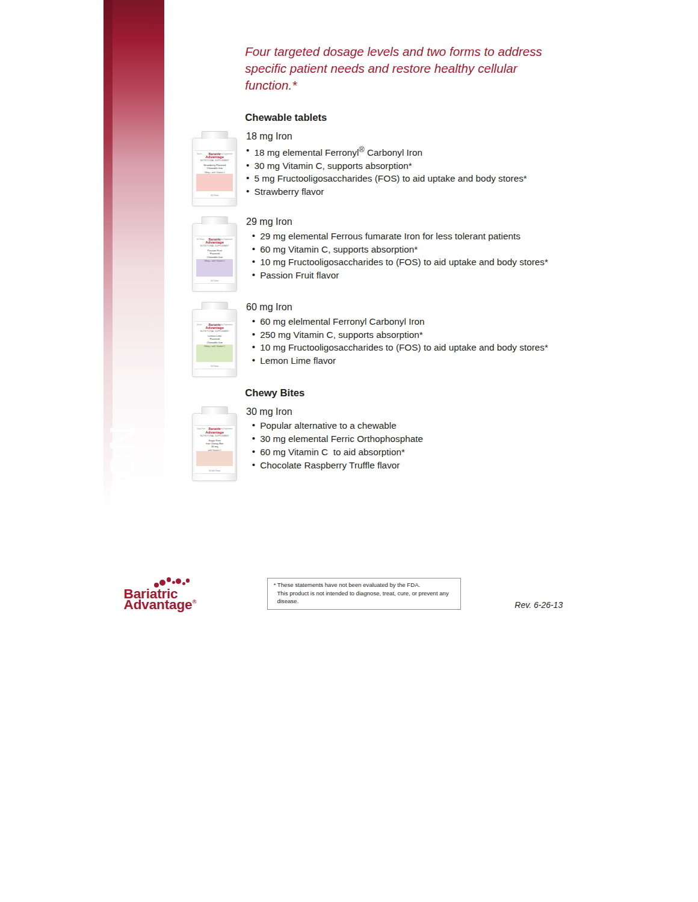IRON
Four targeted dosage levels and two forms to address specific patient needs and restore healthy cellular function.*
Chewable tablets
Gluten Dietary Supplement
BariatricAdvantage
Nutritional Supplement
Strawberry Flavored
Chewable Iron
18mg + with Vitamin C
60 Chews
18 mg Iron
18 mg elemental Ferronyl® Carbonyl Iron
30 mg Vitamin C, supports absorption*
5 mg Fructooligosaccharides (FOS) to aid uptake and body stores*
Strawberry flavor
60 Chews Dietary Supplement
BariatricAdvantage
Nutritional Supplement
Passion Fruit
Flavored
Chewable Iron
29mg + with Vitamin C
60 Chews
29 mg Iron
29 mg elemental Ferrous fumarate Iron for less tolerant patients
60 mg Vitamin C, supports absorption*
10 mg Fructooligosaccharides to (FOS) to aid uptake and body stores*
Passion Fruit flavor
Gluten Dietary Supplement
BariatricAdvantage
Nutritional Supplement
Lemon-Lime
Flavored
Chewable Iron
60mg + with Vitamin C
60 Chews
60 mg Iron
60 mg elelmental Ferronyl Carbonyl Iron
250 mg Vitamin C, supports absorption*
10 mg Fructooligosaccharides to (FOS) to aid uptake and body stores*
Lemon Lime flavor
Chewy Bites
Sugar Free Dietary Supplement
BariatricAdvantage
Nutritional Supplement
Sugar Free
Iron Chewy Bite
30 mg
with Vitamin C
60 Soft Chews
30 mg Iron
Popular alternative to a chewable
30 mg elemental Ferric Orthophosphate
60 mg Vitamin C to aid absorption*
Chocolate Raspberry Truffle flavor
Bariatric Advantage®
* These statements have not been evaluated by the FDA.
This product is not intended to diagnose, treat, cure, or prevent any disease.
Rev. 6-26-13